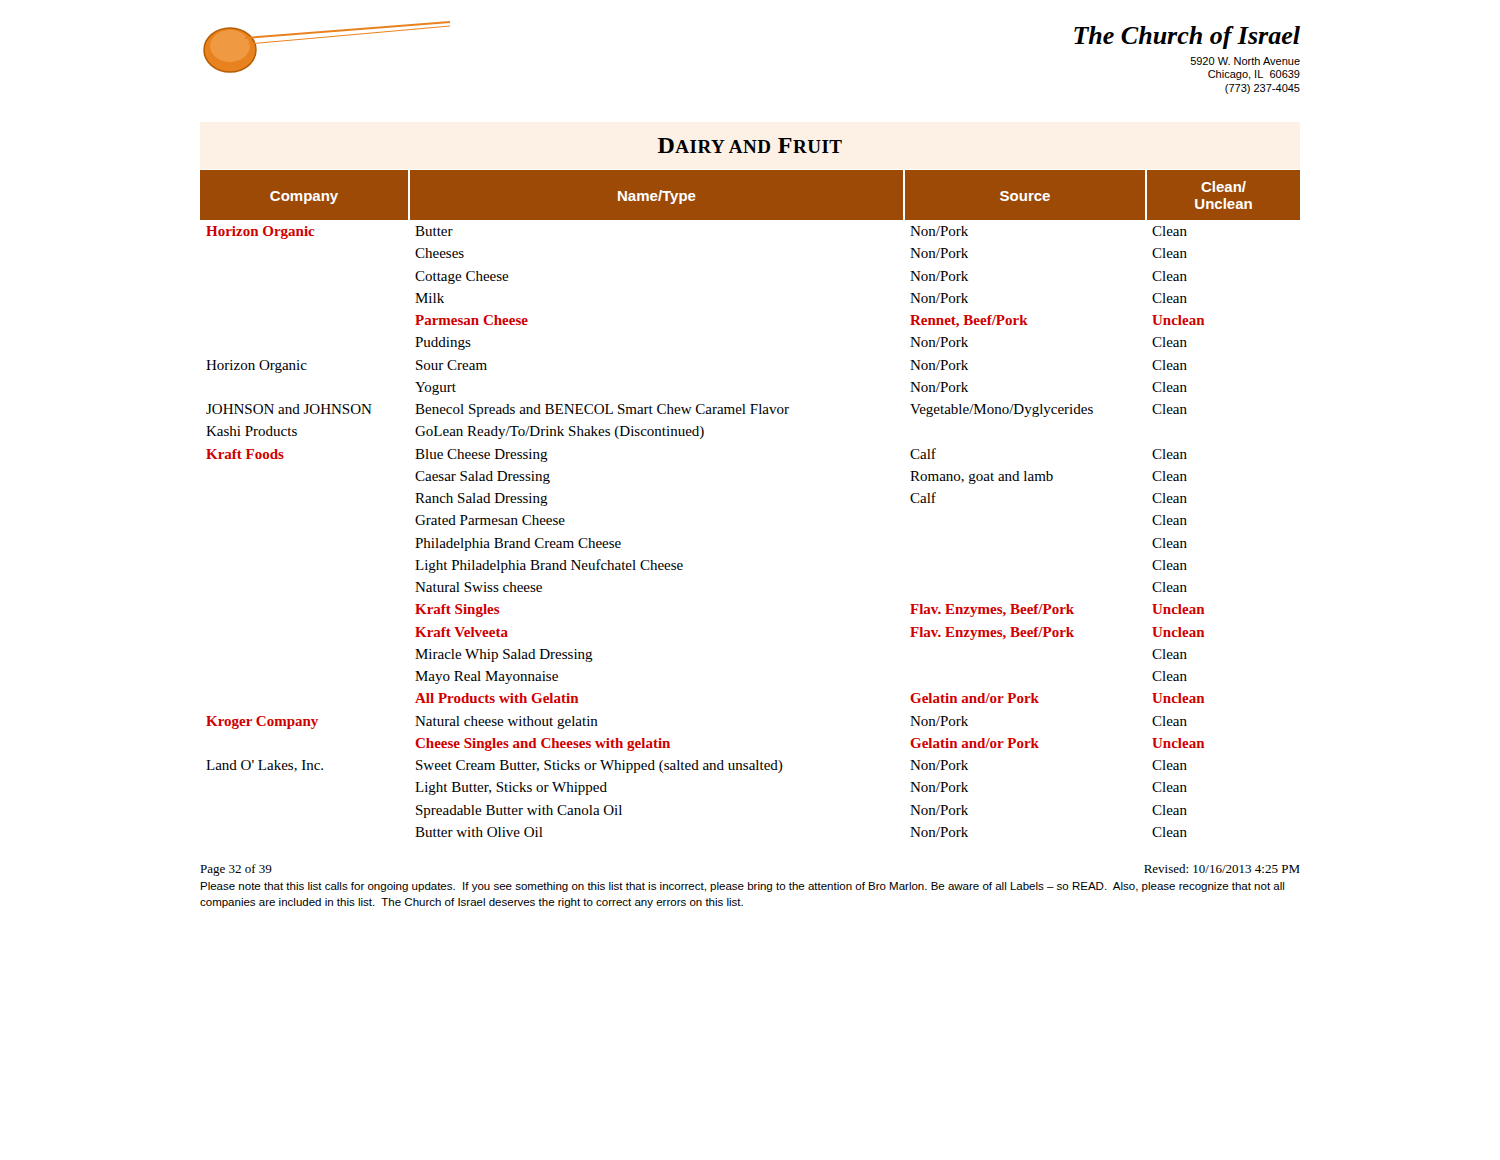The Church of Israel
5920 W. North Avenue
Chicago, IL 60639
(773) 237-4045
DAIRY AND FRUIT
| Company | Name/Type | Source | Clean/ Unclean |
| --- | --- | --- | --- |
| Horizon Organic | Butter | Non/Pork | Clean |
| | Cheeses | Non/Pork | Clean |
| | Cottage Cheese | Non/Pork | Clean |
| | Milk | Non/Pork | Clean |
| | Parmesan Cheese | Rennet, Beef/Pork | Unclean |
| | Puddings | Non/Pork | Clean |
| Horizon Organic | Sour Cream | Non/Pork | Clean |
| | Yogurt | Non/Pork | Clean |
| JOHNSON and JOHNSON | Benecol Spreads and BENECOL Smart Chew Caramel Flavor | Vegetable/Mono/Dyglycerides | Clean |
| Kashi Products | GoLean Ready/To/Drink Shakes (Discontinued) | | |
| Kraft Foods | Blue Cheese Dressing | Calf | Clean |
| | Caesar Salad Dressing | Romano, goat and lamb | Clean |
| | Ranch Salad Dressing | Calf | Clean |
| | Grated Parmesan Cheese | | Clean |
| | Philadelphia Brand Cream Cheese | | Clean |
| | Light Philadelphia Brand Neufchatel Cheese | | Clean |
| | Natural Swiss cheese | | Clean |
| | Kraft Singles | Flav. Enzymes, Beef/Pork | Unclean |
| | Kraft Velveeta | Flav. Enzymes, Beef/Pork | Unclean |
| | Miracle Whip Salad Dressing | | Clean |
| | Mayo Real Mayonnaise | | Clean |
| | All Products with Gelatin | Gelatin and/or Pork | Unclean |
| Kroger Company | Natural cheese without gelatin | Non/Pork | Clean |
| | Cheese Singles and Cheeses with gelatin | Gelatin and/or Pork | Unclean |
| Land O' Lakes, Inc. | Sweet Cream Butter, Sticks or Whipped (salted and unsalted) | Non/Pork | Clean |
| | Light Butter, Sticks or Whipped | Non/Pork | Clean |
| | Spreadable Butter with Canola Oil | Non/Pork | Clean |
| | Butter with Olive Oil | Non/Pork | Clean |
Page 32 of 39 Revised: 10/16/2013 4:25 PM
Please note that this list calls for ongoing updates. If you see something on this list that is incorrect, please bring to the attention of Bro Marlon. Be aware of all Labels – so READ. Also, please recognize that not all companies are included in this list. The Church of Israel deserves the right to correct any errors on this list.